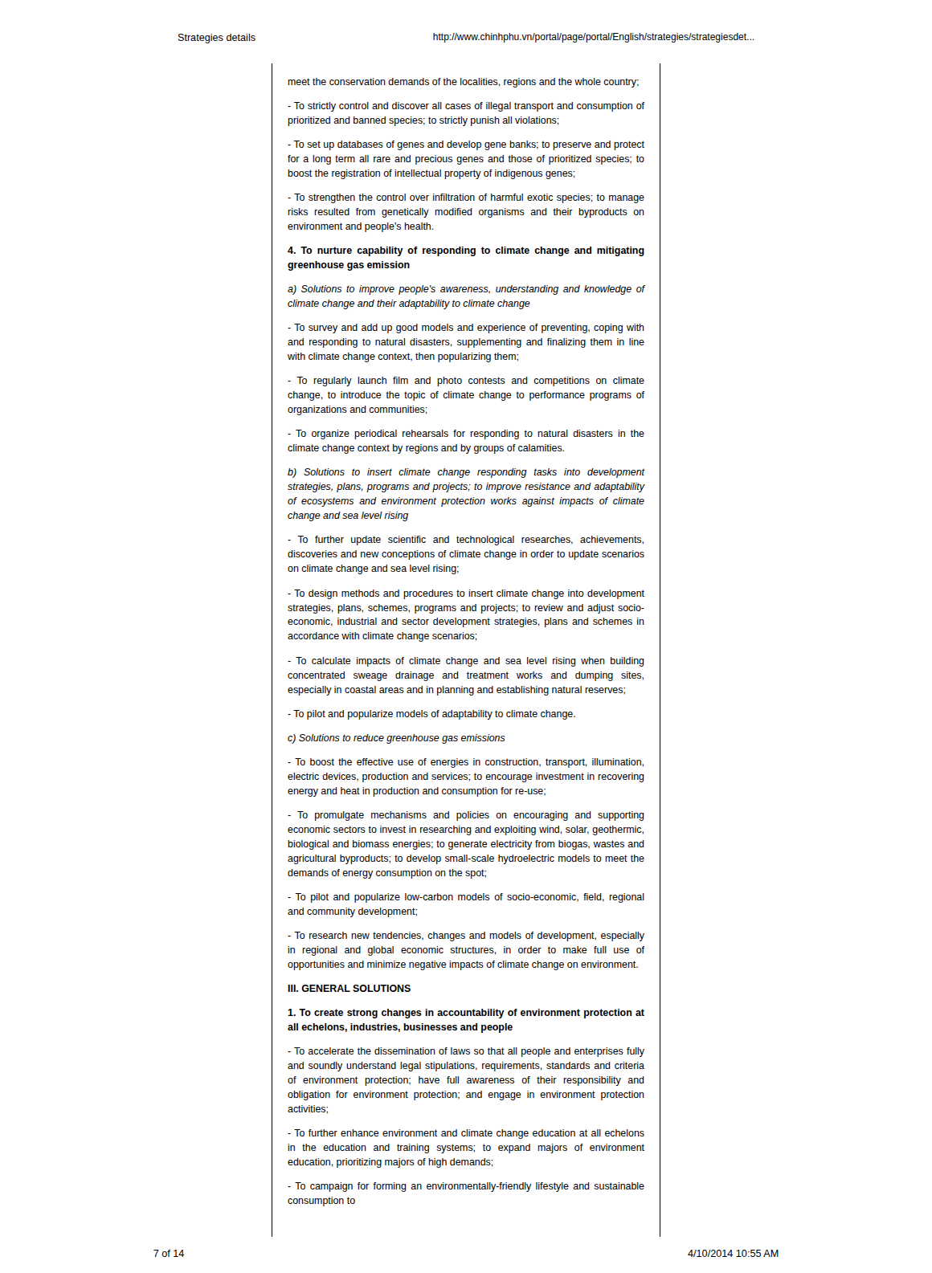Strategies details
http://www.chinhphu.vn/portal/page/portal/English/strategies/strategiesdet...
meet the conservation demands of the localities, regions and the whole country;
- To strictly control and discover all cases of illegal transport and consumption of prioritized and banned species; to strictly punish all violations;
- To set up databases of genes and develop gene banks; to preserve and protect for a long term all rare and precious genes and those of prioritized species; to boost the registration of intellectual property of indigenous genes;
- To strengthen the control over infiltration of harmful exotic species; to manage risks resulted from genetically modified organisms and their byproducts on environment and people's health.
4. To nurture capability of responding to climate change and mitigating greenhouse gas emission
a) Solutions to improve people's awareness, understanding and knowledge of climate change and their adaptability to climate change
- To survey and add up good models and experience of preventing, coping with and responding to natural disasters, supplementing and finalizing them in line with climate change context, then popularizing them;
- To regularly launch film and photo contests and competitions on climate change, to introduce the topic of climate change to performance programs of organizations and communities;
- To organize periodical rehearsals for responding to natural disasters in the climate change context by regions and by groups of calamities.
b) Solutions to insert climate change responding tasks into development strategies, plans, programs and projects; to improve resistance and adaptability of ecosystems and environment protection works against impacts of climate change and sea level rising
- To further update scientific and technological researches, achievements, discoveries and new conceptions of climate change in order to update scenarios on climate change and sea level rising;
- To design methods and procedures to insert climate change into development strategies, plans, schemes, programs and projects; to review and adjust socio-economic, industrial and sector development strategies, plans and schemes in accordance with climate change scenarios;
- To calculate impacts of climate change and sea level rising when building concentrated sweage drainage and treatment works and dumping sites, especially in coastal areas and in planning and establishing natural reserves;
- To pilot and popularize models of adaptability to climate change.
c) Solutions to reduce greenhouse gas emissions
- To boost the effective use of energies in construction, transport, illumination, electric devices, production and services; to encourage investment in recovering energy and heat in production and consumption for re-use;
- To promulgate mechanisms and policies on encouraging and supporting economic sectors to invest in researching and exploiting wind, solar, geothermic, biological and biomass energies; to generate electricity from biogas, wastes and agricultural byproducts; to develop small-scale hydroelectric models to meet the demands of energy consumption on the spot;
- To pilot and popularize low-carbon models of socio-economic, field, regional and community development;
- To research new tendencies, changes and models of development, especially in regional and global economic structures, in order to make full use of opportunities and minimize negative impacts of climate change on environment.
III. GENERAL SOLUTIONS
1. To create strong changes in accountability of environment protection at all echelons, industries, businesses and people
- To accelerate the dissemination of laws so that all people and enterprises fully and soundly understand legal stipulations, requirements, standards and criteria of environment protection; have full awareness of their responsibility and obligation for environment protection; and engage in environment protection activities;
- To further enhance environment and climate change education at all echelons in the education and training systems; to expand majors of environment education, prioritizing majors of high demands;
- To campaign for forming an environmentally-friendly lifestyle and sustainable consumption to
7 of 14
4/10/2014 10:55 AM